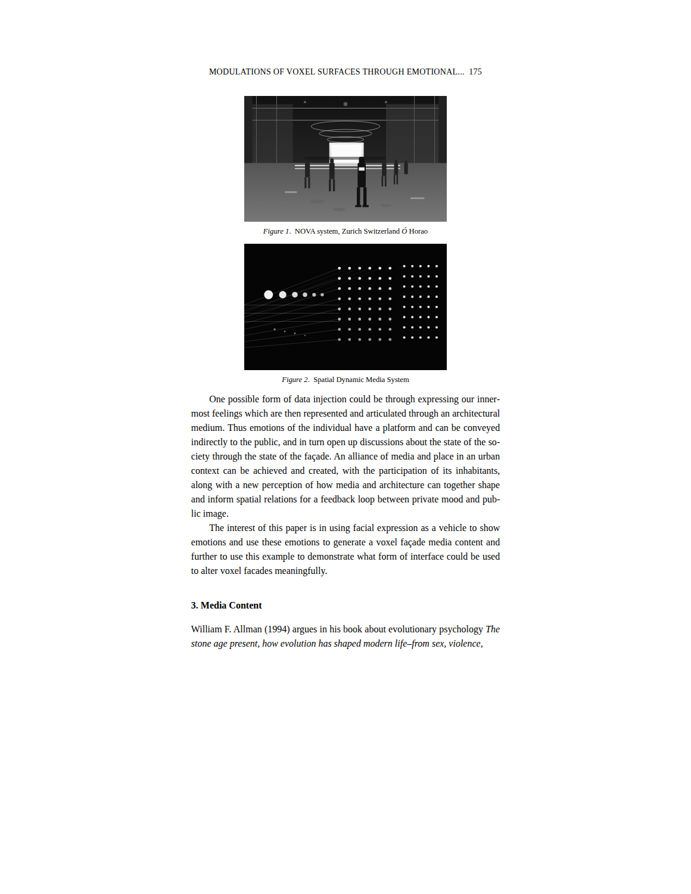MODULATIONS OF VOXEL SURFACES THROUGH EMOTIONAL... 175
Figure 1. NOVA system, Zurich Switzerland Ó Horao
Figure 2. Spatial Dynamic Media System
One possible form of data injection could be through expressing our innermost feelings which are then represented and articulated through an architectural medium. Thus emotions of the individual have a platform and can be conveyed indirectly to the public, and in turn open up discussions about the state of the society through the state of the façade. An alliance of media and place in an urban context can be achieved and created, with the participation of its inhabitants, along with a new perception of how media and architecture can together shape and inform spatial relations for a feedback loop between private mood and public image.
The interest of this paper is in using facial expression as a vehicle to show emotions and use these emotions to generate a voxel façade media content and further to use this example to demonstrate what form of interface could be used to alter voxel facades meaningfully.
3. Media Content
William F. Allman (1994) argues in his book about evolutionary psychology The stone age present, how evolution has shaped modern life–from sex, violence,